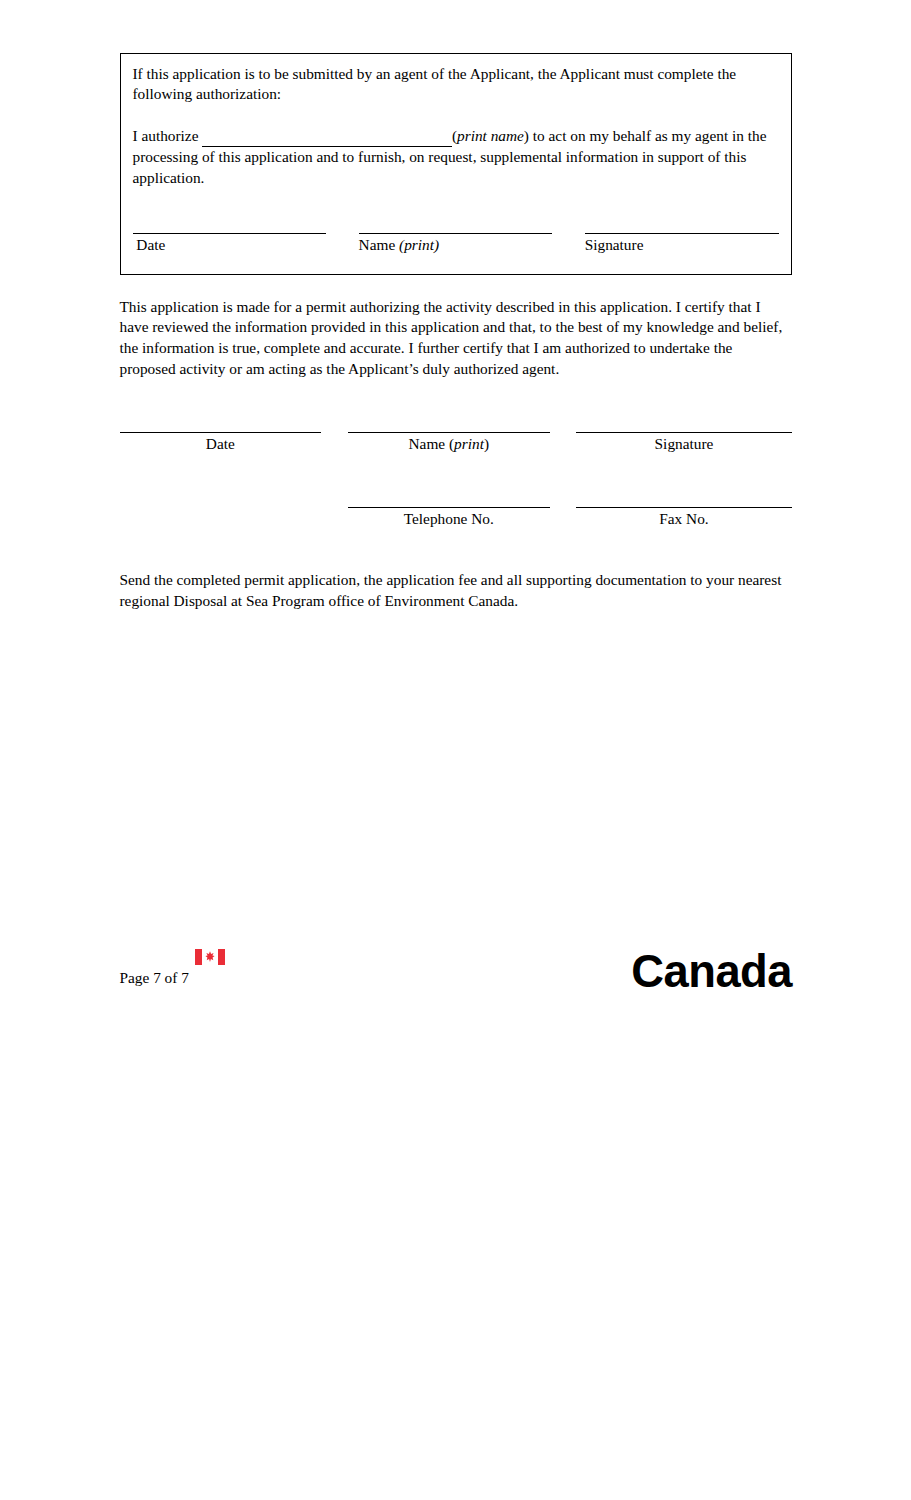If this application is to be submitted by an agent of the Applicant, the Applicant must complete the following authorization:
I authorize (print name) to act on my behalf as my agent in the processing of this application and to furnish, on request, supplemental information in support of this application.
| Date | | Name (print) | | Signature |
This application is made for a permit authorizing the activity described in this application. I certify that I have reviewed the information provided in this application and that, to the best of my knowledge and belief, the information is true, complete and accurate. I further certify that I am authorized to undertake the proposed activity or am acting as the Applicant’s duly authorized agent.
| Date | | Name ( print ) | | Signature |
| | | Telephone No. | | Fax No. |
Send the completed permit application, the application fee and all supporting documentation to your nearest regional Disposal at Sea Program office of Environment Canada.
Page 7 of 7 Canada